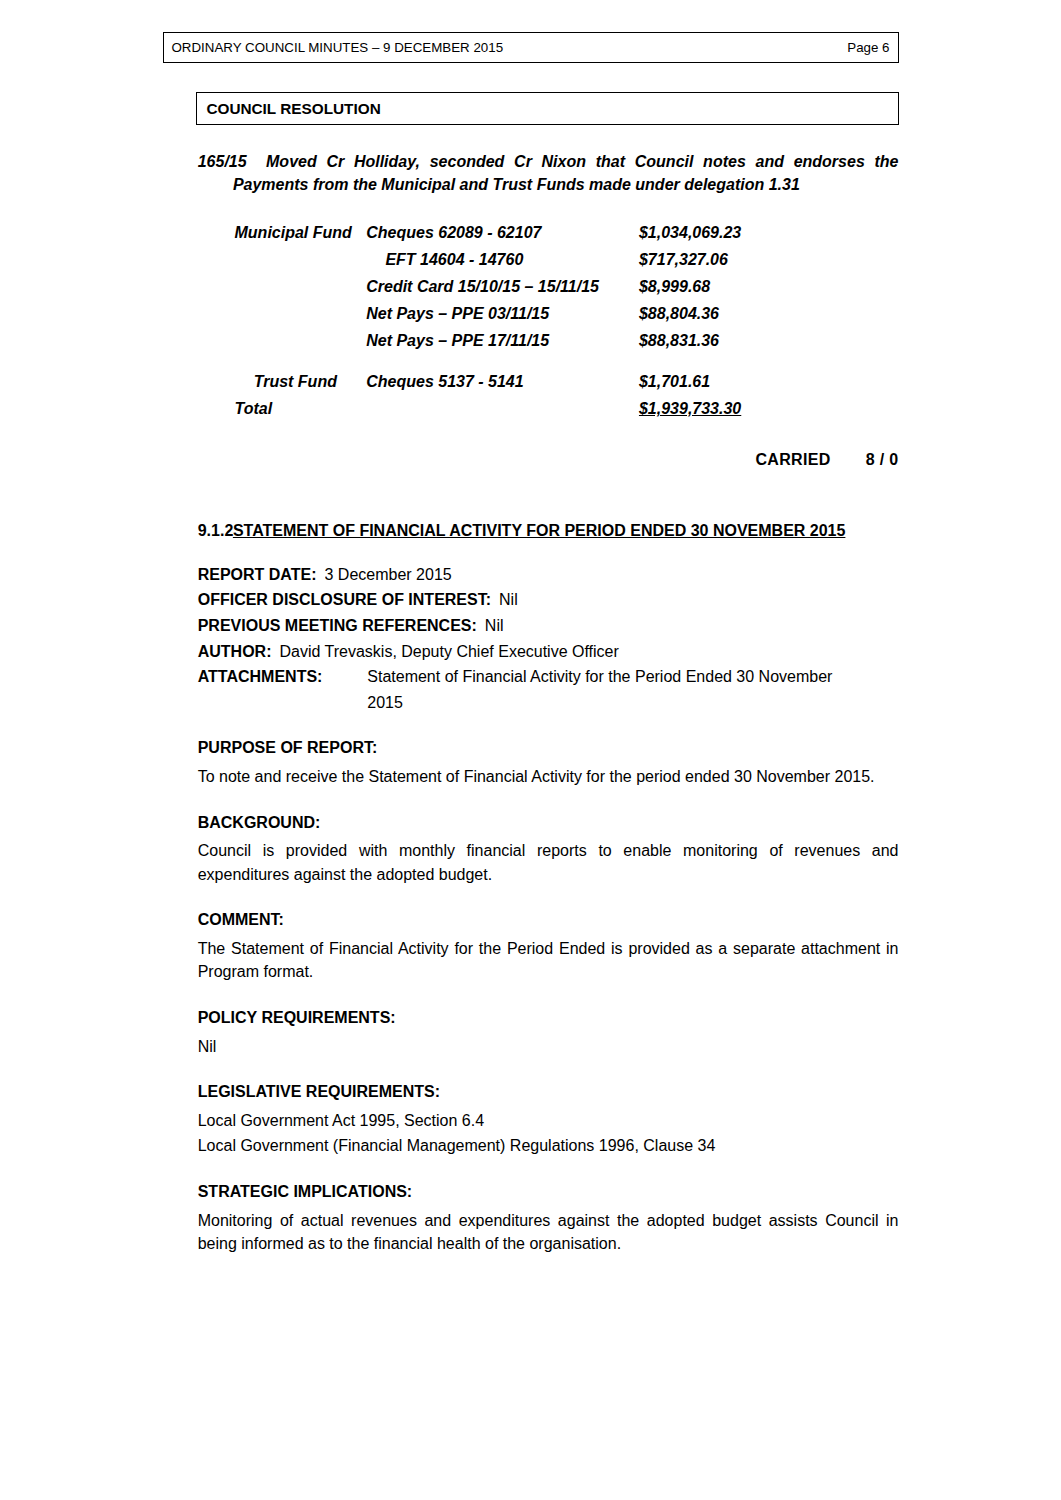Ordinary Council Minutes – 9 December 2015 Page 6
COUNCIL RESOLUTION
165/15 Moved Cr Holliday, seconded Cr Nixon that Council notes and endorses the Payments from the Municipal and Trust Funds made under delegation 1.31
| Municipal Fund | Cheques 62089 - 62107 | $1,034,069.23 |
| | EFT 14604 - 14760 | $717,327.06 |
| | Credit Card 15/10/15 – 15/11/15 | $8,999.68 |
| | Net Pays – PPE 03/11/15 | $88,804.36 |
| | Net Pays – PPE 17/11/15 | $88,831.36 |
| Trust Fund | Cheques 5137 - 5141 | $1,701.61 |
| Total | | $1,939,733.30 |
CARRIED8 / 0
9.1.2 Statement of Financial Activity for Period Ended 30 November 2015
Report Date:
3 December 2015
Officer Disclosure of Interest:
Nil
Previous Meeting References:
Nil
Author:
David Trevaskis, Deputy Chief Executive Officer
Attachments:
Statement of Financial Activity for the Period Ended 30 November
2015
Purpose of Report:
To note and receive the Statement of Financial Activity for the period ended 30 November 2015.
Background:
Council is provided with monthly financial reports to enable monitoring of revenues and expenditures against the adopted budget.
Comment:
The Statement of Financial Activity for the Period Ended is provided as a separate attachment in Program format.
Policy Requirements:
Nil
Legislative Requirements:
Local Government Act 1995, Section 6.4
Local Government (Financial Management) Regulations 1996, Clause 34
Strategic Implications:
Monitoring of actual revenues and expenditures against the adopted budget assists Council in being informed as to the financial health of the organisation.